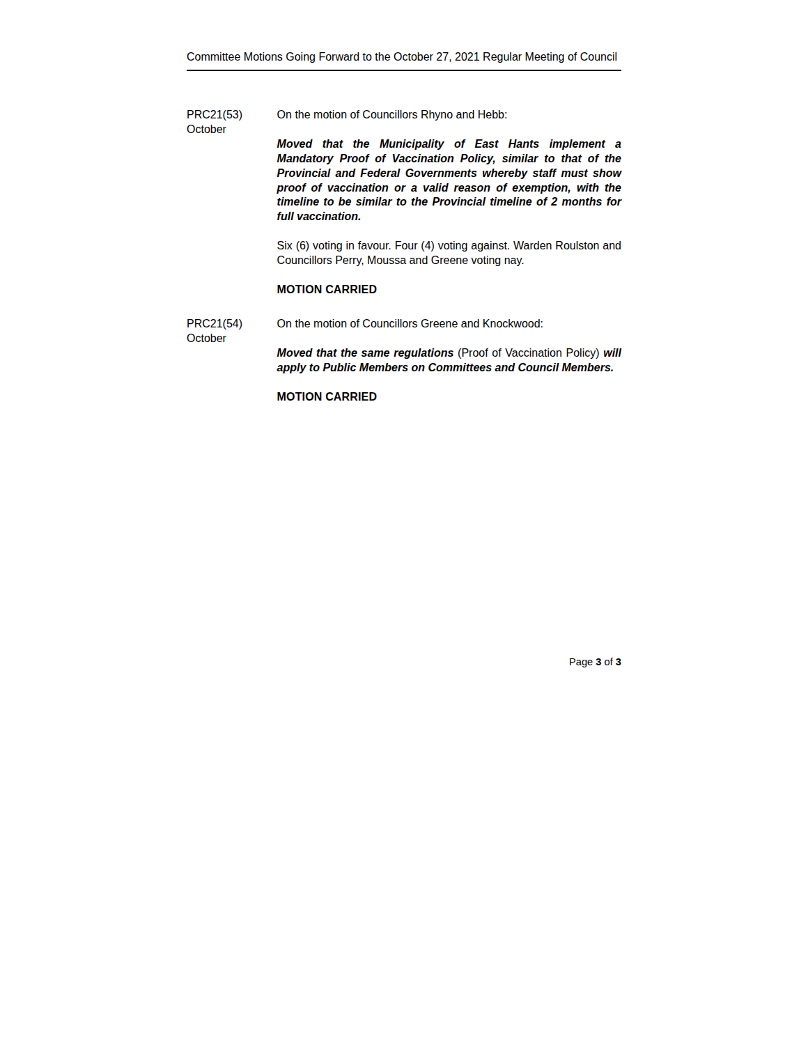Committee Motions Going Forward to the October 27, 2021 Regular Meeting of Council
PRC21(53) October
On the motion of Councillors Rhyno and Hebb:
Moved that the Municipality of East Hants implement a Mandatory Proof of Vaccination Policy, similar to that of the Provincial and Federal Governments whereby staff must show proof of vaccination or a valid reason of exemption, with the timeline to be similar to the Provincial timeline of 2 months for full vaccination.
Six (6) voting in favour. Four (4) voting against. Warden Roulston and Councillors Perry, Moussa and Greene voting nay.
MOTION CARRIED
PRC21(54) October
On the motion of Councillors Greene and Knockwood:
Moved that the same regulations (Proof of Vaccination Policy) will apply to Public Members on Committees and Council Members.
MOTION CARRIED
Page 3 of 3